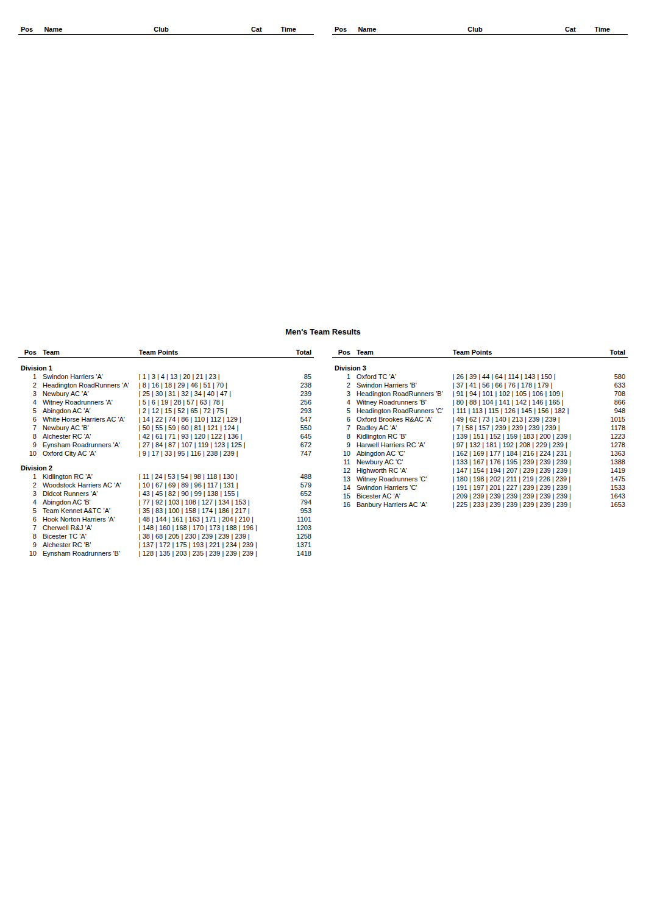| Pos | Name | Club | Cat | Time |
| --- | --- | --- | --- | --- |
| Pos | Name | Club | Cat | Time |
| --- | --- | --- | --- | --- |
Men's Team Results
| Pos | Team | Team Points | Total |
| --- | --- | --- | --- |
| Division 1 |
| 1 | Swindon Harriers 'A' | / 1 / 3 / 4 / 13 / 20 / 21 / 23 / | 85 |
| 2 | Headington RoadRunners 'A' | / 8 / 16 / 18 / 29 / 46 / 51 / 70 / | 238 |
| 3 | Newbury AC 'A' | / 25 / 30 / 31 / 32 / 34 / 40 / 47 / | 239 |
| 4 | Witney Roadrunners 'A' | / 5 / 6 / 19 / 28 / 57 / 63 / 78 / | 256 |
| 5 | Abingdon AC 'A' | / 2 / 12 / 15 / 52 / 65 / 72 / 75 / | 293 |
| 6 | White Horse Harriers AC 'A' | / 14 / 22 / 74 / 86 / 110 / 112 / 129 / | 547 |
| 7 | Newbury AC 'B' | / 50 / 55 / 59 / 60 / 81 / 121 / 124 / | 550 |
| 8 | Alchester RC 'A' | / 42 / 61 / 71 / 93 / 120 / 122 / 136 / | 645 |
| 9 | Eynsham Roadrunners 'A' | / 27 / 84 / 87 / 107 / 119 / 123 / 125 / | 672 |
| 10 | Oxford City AC 'A' | / 9 / 17 / 33 / 95 / 116 / 238 / 239 / | 747 |
| Division 2 |
| 1 | Kidlington RC 'A' | / 11 / 24 / 53 / 54 / 98 / 118 / 130 / | 488 |
| 2 | Woodstock Harriers AC 'A' | / 10 / 67 / 69 / 89 / 96 / 117 / 131 / | 579 |
| 3 | Didcot Runners 'A' | / 43 / 45 / 82 / 90 / 99 / 138 / 155 / | 652 |
| 4 | Abingdon AC 'B' | / 77 / 92 / 103 / 108 / 127 / 134 / 153 / | 794 |
| 5 | Team Kennet A&TC 'A' | / 35 / 83 / 100 / 158 / 174 / 186 / 217 / | 953 |
| 6 | Hook Norton Harriers 'A' | / 48 / 144 / 161 / 163 / 171 / 204 / 210 / | 1101 |
| 7 | Cherwell R&J 'A' | / 148 / 160 / 168 / 170 / 173 / 188 / 196 / | 1203 |
| 8 | Bicester TC 'A' | / 38 / 68 / 205 / 230 / 239 / 239 / 239 / | 1258 |
| 9 | Alchester RC 'B' | / 137 / 172 / 175 / 193 / 221 / 234 / 239 / | 1371 |
| 10 | Eynsham Roadrunners 'B' | / 128 / 135 / 203 / 235 / 239 / 239 / 239 / | 1418 |
| Pos | Team | Team Points | Total |
| --- | --- | --- | --- |
| Division 3 |
| 1 | Oxford TC 'A' | / 26 / 39 / 44 / 64 / 114 / 143 / 150 / | 580 |
| 2 | Swindon Harriers 'B' | / 37 / 41 / 56 / 66 / 76 / 178 / 179 / | 633 |
| 3 | Headington RoadRunners 'B' | / 91 / 94 / 101 / 102 / 105 / 106 / 109 / | 708 |
| 4 | Witney Roadrunners 'B' | / 80 / 88 / 104 / 141 / 142 / 146 / 165 / | 866 |
| 5 | Headington RoadRunners 'C' | / 111 / 113 / 115 / 126 / 145 / 156 / 182 / | 948 |
| 6 | Oxford Brookes R&AC 'A' | / 49 / 62 / 73 / 140 / 213 / 239 / 239 / | 1015 |
| 7 | Radley AC 'A' | / 7 / 58 / 157 / 239 / 239 / 239 / 239 / | 1178 |
| 8 | Kidlington RC 'B' | / 139 / 151 / 152 / 159 / 183 / 200 / 239 / | 1223 |
| 9 | Harwell Harriers RC 'A' | / 97 / 132 / 181 / 192 / 208 / 229 / 239 / | 1278 |
| 10 | Abingdon AC 'C' | / 162 / 169 / 177 / 184 / 216 / 224 / 231 / | 1363 |
| 11 | Newbury AC 'C' | / 133 / 167 / 176 / 195 / 239 / 239 / 239 / | 1388 |
| 12 | Highworth RC 'A' | / 147 / 154 / 194 / 207 / 239 / 239 / 239 / | 1419 |
| 13 | Witney Roadrunners 'C' | / 180 / 198 / 202 / 211 / 219 / 226 / 239 / | 1475 |
| 14 | Swindon Harriers 'C' | / 191 / 197 / 201 / 227 / 239 / 239 / 239 / | 1533 |
| 15 | Bicester AC 'A' | / 209 / 239 / 239 / 239 / 239 / 239 / 239 / | 1643 |
| 16 | Banbury Harriers AC 'A' | / 225 / 233 / 239 / 239 / 239 / 239 / 239 / | 1653 |